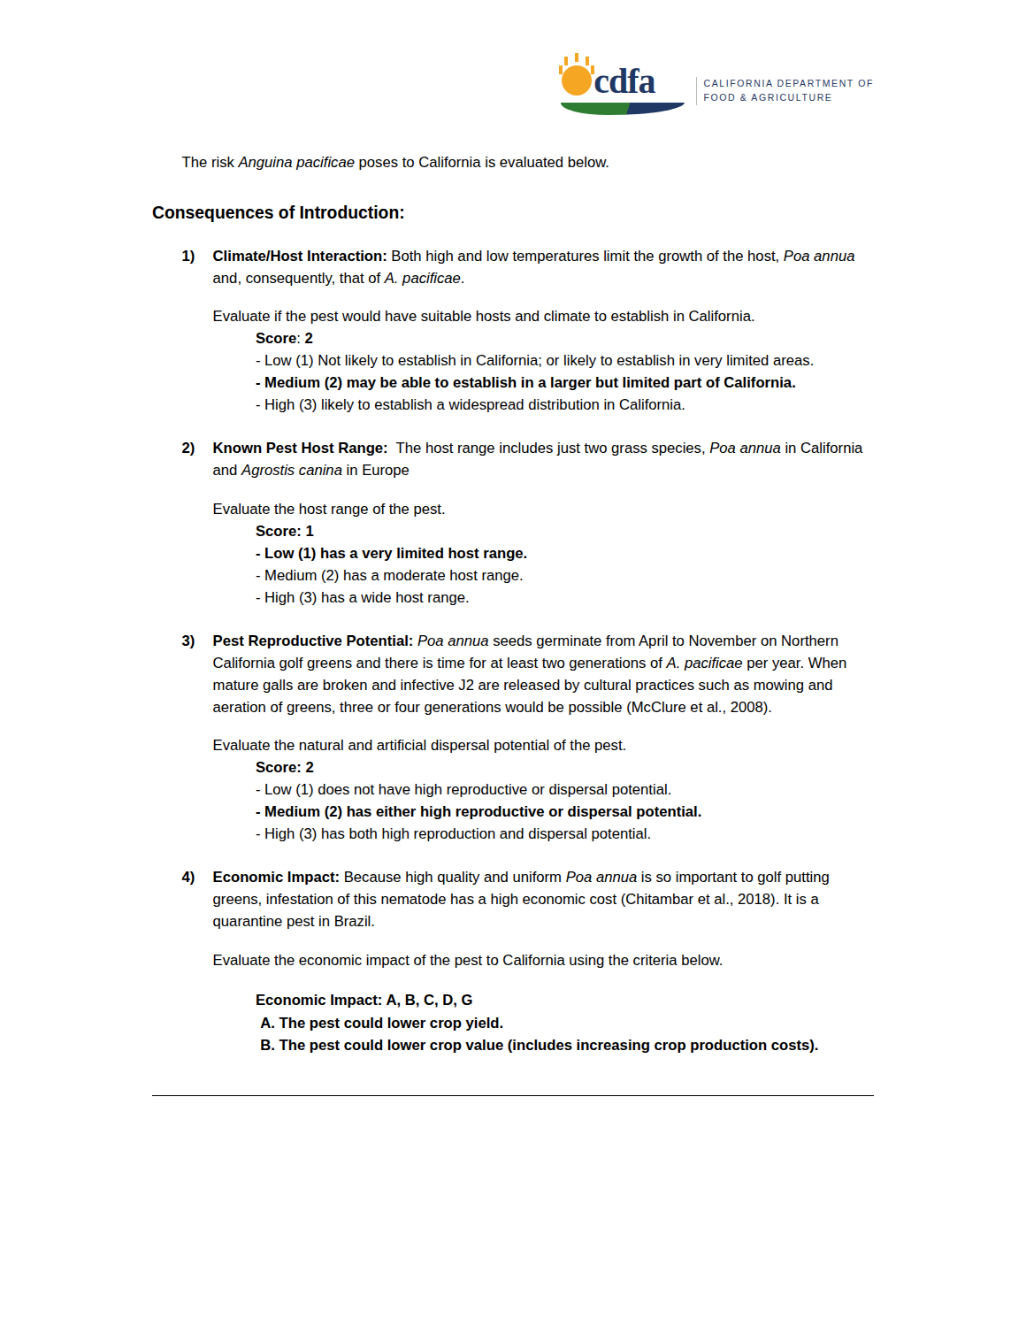cdfa
California Department of
Food & Agriculture
The risk Anguina pacificae poses to California is evaluated below.
Consequences of Introduction:
Climate/Host Interaction: Both high and low temperatures limit the growth of the host, Poa annua and, consequently, that of A. pacificae.
Evaluate if the pest would have suitable hosts and climate to establish in California.
Score: 2
- Low (1) Not likely to establish in California; or likely to establish in very limited areas.
- Medium (2) may be able to establish in a larger but limited part of California.
- High (3) likely to establish a widespread distribution in California.
Known Pest Host Range: The host range includes just two grass species, Poa annua in California and Agrostis canina in Europe
Evaluate the host range of the pest.
Score: 1
- Low (1) has a very limited host range.
- Medium (2) has a moderate host range.
- High (3) has a wide host range.
Pest Reproductive Potential: Poa annua seeds germinate from April to November on Northern California golf greens and there is time for at least two generations of A. pacificae per year. When mature galls are broken and infective J2 are released by cultural practices such as mowing and aeration of greens, three or four generations would be possible (McClure et al., 2008).
Evaluate the natural and artificial dispersal potential of the pest.
Score: 2
- Low (1) does not have high reproductive or dispersal potential.
- Medium (2) has either high reproductive or dispersal potential.
- High (3) has both high reproduction and dispersal potential.
Economic Impact: Because high quality and uniform Poa annua is so important to golf putting greens, infestation of this nematode has a high economic cost (Chitambar et al., 2018). It is a quarantine pest in Brazil.
Evaluate the economic impact of the pest to California using the criteria below.
Economic Impact: A, B, C, D, G
The pest could lower crop yield.
The pest could lower crop value (includes increasing crop production costs).